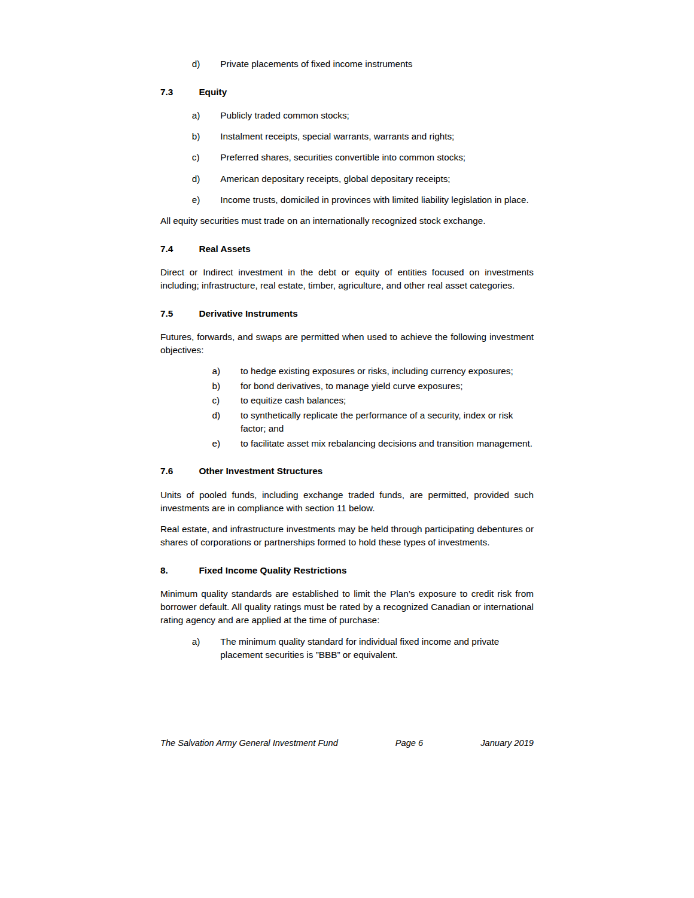d) Private placements of fixed income instruments
7.3 Equity
a) Publicly traded common stocks;
b) Instalment receipts, special warrants, warrants and rights;
c) Preferred shares, securities convertible into common stocks;
d) American depositary receipts, global depositary receipts;
e) Income trusts, domiciled in provinces with limited liability legislation in place.
All equity securities must trade on an internationally recognized stock exchange.
7.4 Real Assets
Direct or Indirect investment in the debt or equity of entities focused on investments including; infrastructure, real estate, timber, agriculture, and other real asset categories.
7.5 Derivative Instruments
Futures, forwards, and swaps are permitted when used to achieve the following investment objectives:
a) to hedge existing exposures or risks, including currency exposures;
b) for bond derivatives, to manage yield curve exposures;
c) to equitize cash balances;
d) to synthetically replicate the performance of a security, index or risk factor; and
e) to facilitate asset mix rebalancing decisions and transition management.
7.6 Other Investment Structures
Units of pooled funds, including exchange traded funds, are permitted, provided such investments are in compliance with section 11 below.
Real estate, and infrastructure investments may be held through participating debentures or shares of corporations or partnerships formed to hold these types of investments.
8. Fixed Income Quality Restrictions
Minimum quality standards are established to limit the Plan’s exposure to credit risk from borrower default. All quality ratings must be rated by a recognized Canadian or international rating agency and are applied at the time of purchase:
a) The minimum quality standard for individual fixed income and private placement securities is ”BBB” or equivalent.
The Salvation Army General Investment Fund Page 6 January 2019